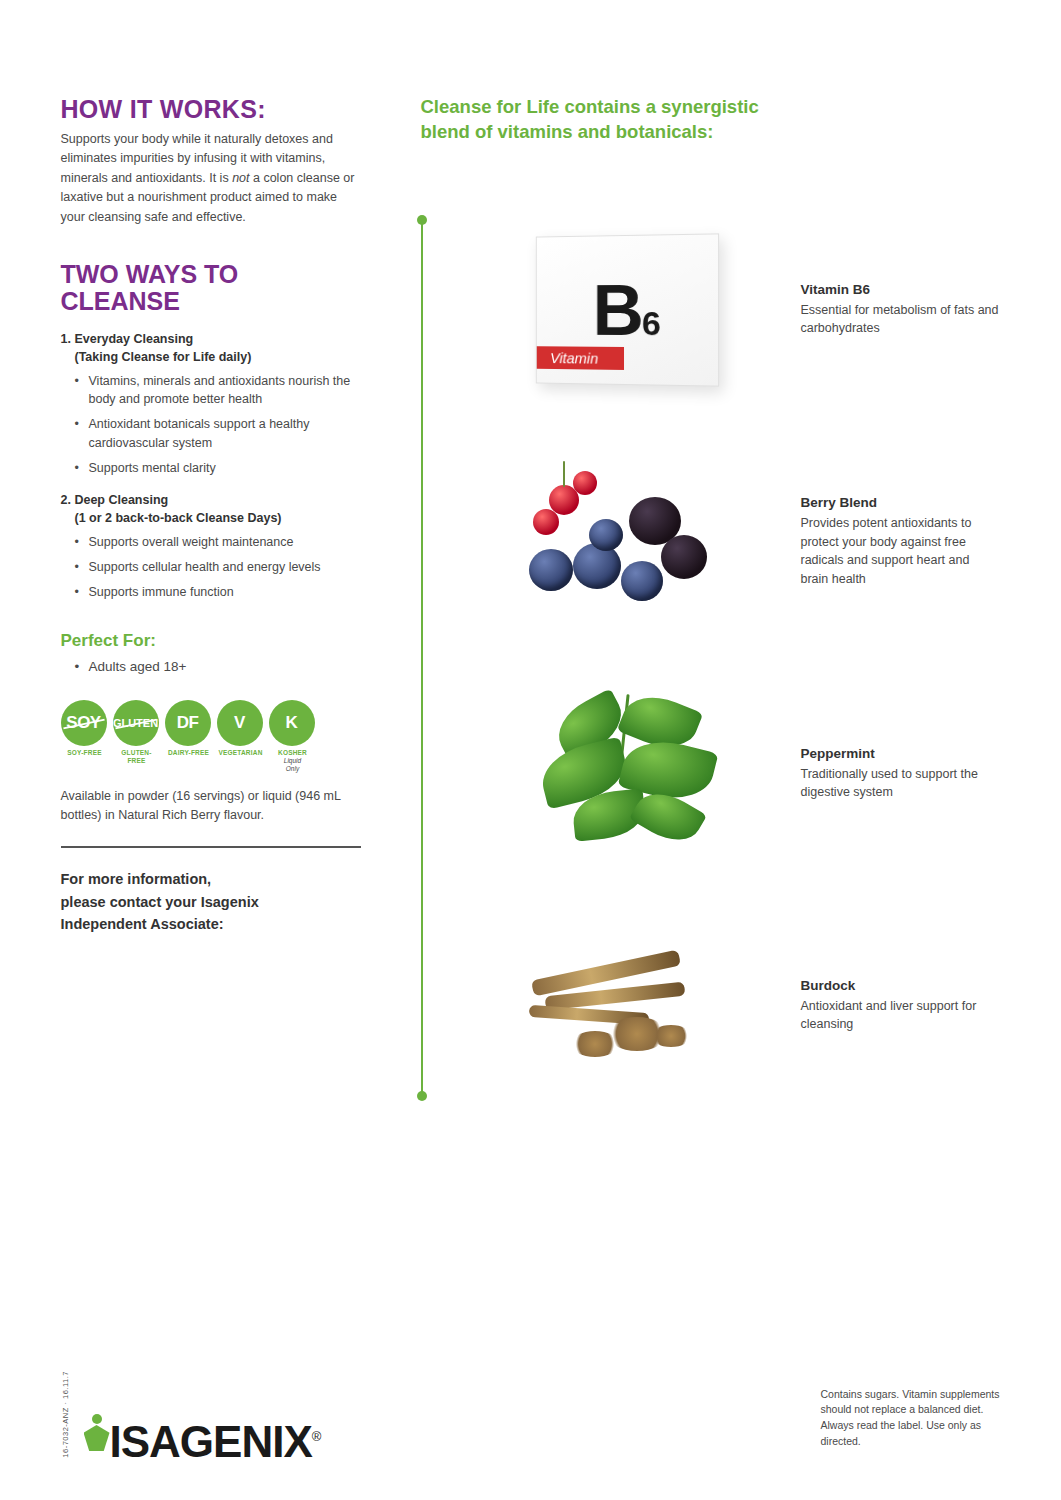How It Works:
Supports your body while it naturally detoxes and eliminates impurities by infusing it with vitamins, minerals and antioxidants. It is not a colon cleanse or laxative but a nourishment product aimed to make your cleansing safe and effective.
Two Ways to
Cleanse
1. Everyday Cleansing(Taking Cleanse for Life daily)
Vitamins, minerals and antioxidants nourish the body and promote better health
Antioxidant botanicals support a healthy cardiovascular system
Supports mental clarity
2. Deep Cleansing(1 or 2 back-to-back Cleanse Days)
Supports overall weight maintenance
Supports cellular health and energy levels
Supports immune function
Perfect For:
Adults aged 18+
SOY
SOY-FREE
GLUTEN
GLUTEN-FREE
DF
DAIRY-FREE
V
VEGETARIAN
K
KOSHER
Liquid
Only
Available in powder (16 servings) or liquid (946 mL bottles) in Natural Rich Berry flavour.
For more information,
please contact your Isagenix
Independent Associate:
Cleanse for Life contains a synergistic
blend of vitamins and botanicals:
B6
Vitamin
Vitamin B6
Essential for metabolism of fats and carbohydrates
Berry Blend
Provides potent antioxidants to protect your body against free radicals and support heart and brain health
Peppermint
Traditionally used to support the digestive system
Burdock
Antioxidant and liver support for cleansing
16-7032-ANZ · 16.11.7
ISAGENIX®
Contains sugars. Vitamin supplements should not replace a balanced diet.
Always read the label. Use only as directed.